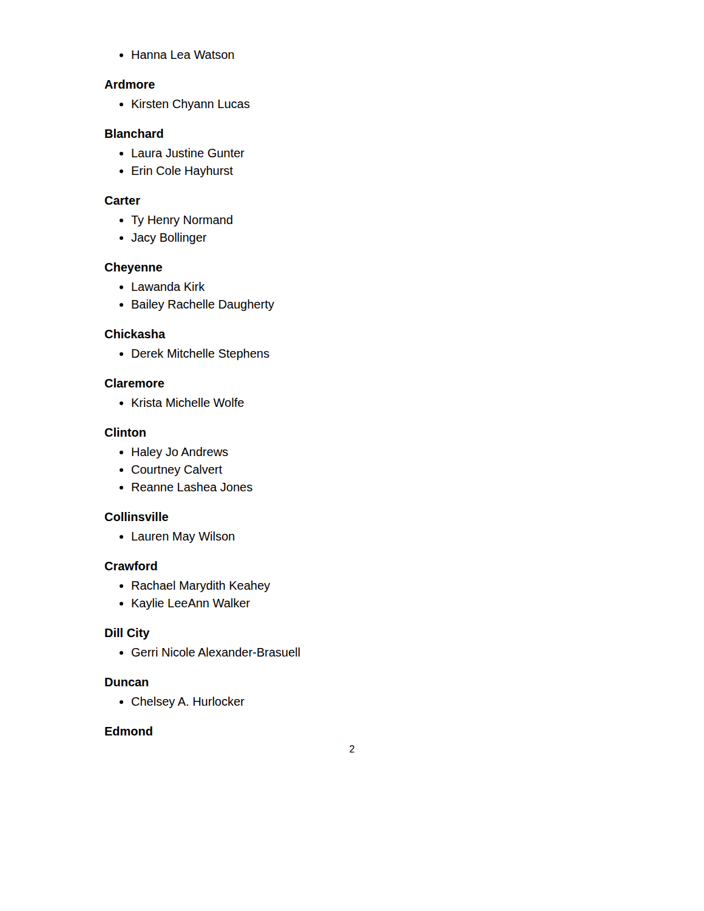Hanna Lea Watson
Ardmore
Kirsten Chyann Lucas
Blanchard
Laura Justine Gunter
Erin Cole Hayhurst
Carter
Ty Henry Normand
Jacy Bollinger
Cheyenne
Lawanda Kirk
Bailey Rachelle Daugherty
Chickasha
Derek Mitchelle Stephens
Claremore
Krista Michelle Wolfe
Clinton
Haley Jo Andrews
Courtney Calvert
Reanne Lashea Jones
Collinsville
Lauren May Wilson
Crawford
Rachael Marydith Keahey
Kaylie LeeAnn Walker
Dill City
Gerri Nicole Alexander-Brasuell
Duncan
Chelsey A. Hurlocker
Edmond
2